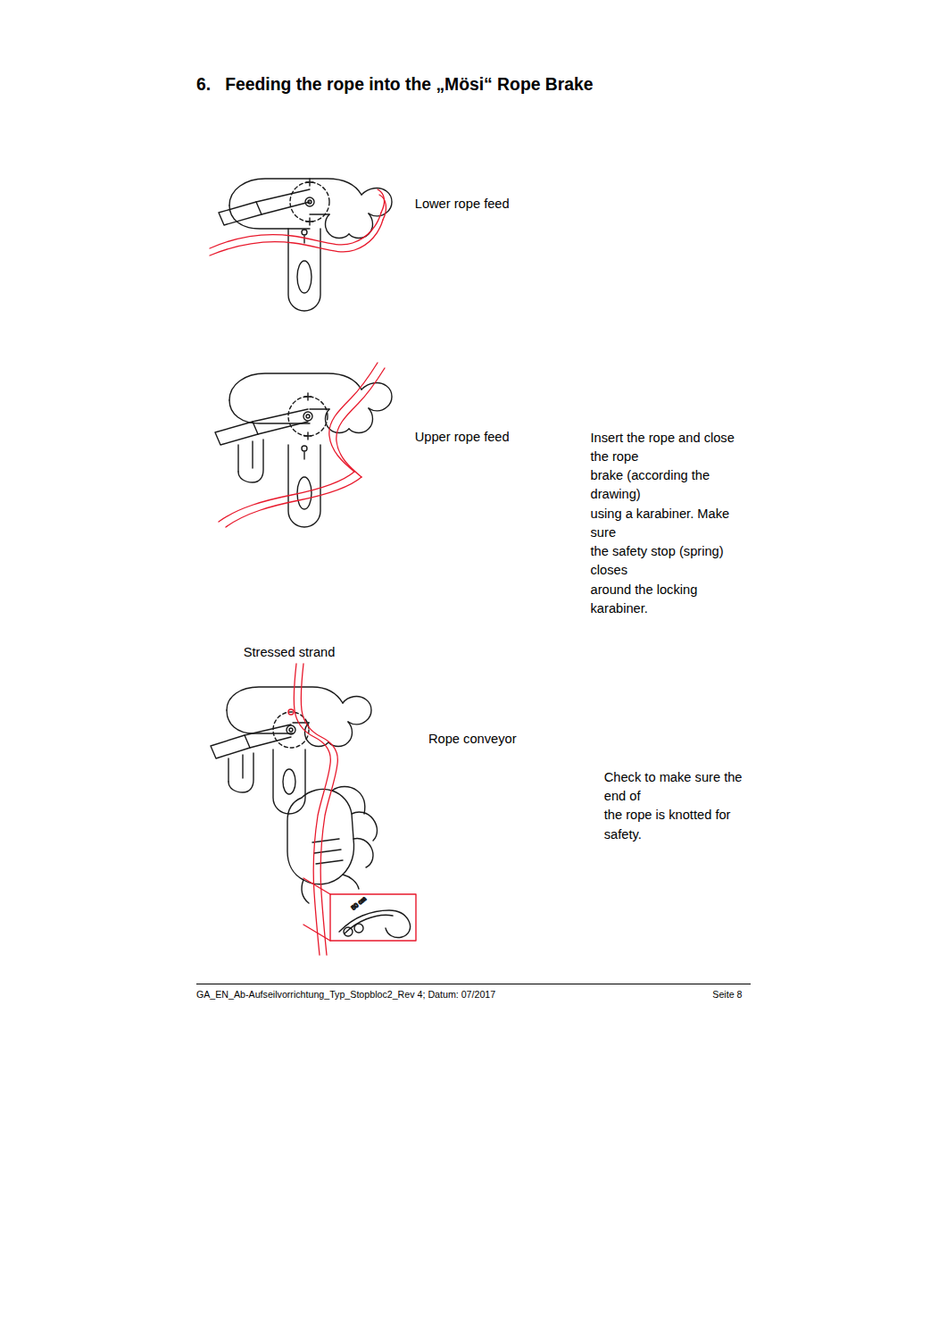6. Feeding the rope into the „Mösi“ Rope Brake
Lower rope feed
Upper rope feed
Insert the rope and close the rope
brake (according the drawing)
using a karabiner. Make sure
the safety stop (spring) closes
around the locking karabiner.
Stressed strand
50 cm
Rope conveyor
Check to make sure the end of
the rope is knotted for safety.
GA_EN_Ab-Aufseilvorrichtung_Typ_Stopbloc2_Rev 4; Datum: 07/2017
Seite 8